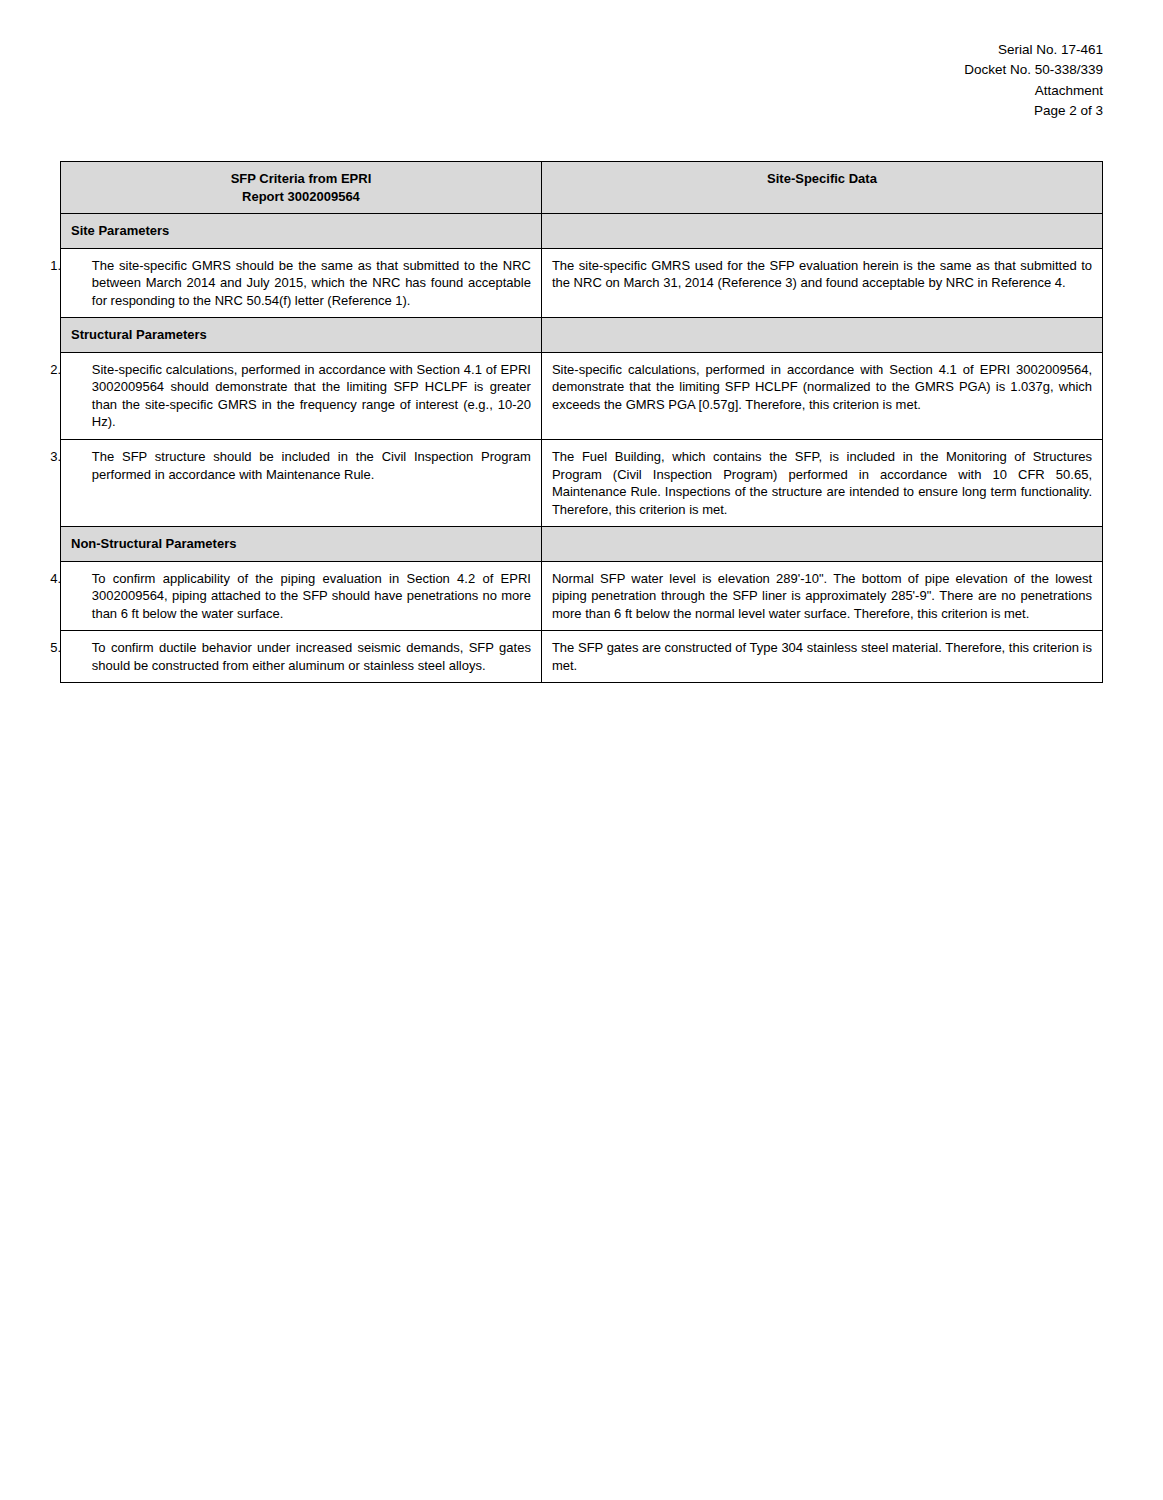Serial No. 17-461
Docket No. 50-338/339
Attachment
Page 2 of 3
| SFP Criteria from EPRI Report 3002009564 | Site-Specific Data |
| --- | --- |
| Site Parameters | |
| 1. The site-specific GMRS should be the same as that submitted to the NRC between March 2014 and July 2015, which the NRC has found acceptable for responding to the NRC 50.54(f) letter (Reference 1). | The site-specific GMRS used for the SFP evaluation herein is the same as that submitted to the NRC on March 31, 2014 (Reference 3) and found acceptable by NRC in Reference 4. |
| Structural Parameters | |
| 2. Site-specific calculations, performed in accordance with Section 4.1 of EPRI 3002009564 should demonstrate that the limiting SFP HCLPF is greater than the site-specific GMRS in the frequency range of interest (e.g., 10-20 Hz). | Site-specific calculations, performed in accordance with Section 4.1 of EPRI 3002009564, demonstrate that the limiting SFP HCLPF (normalized to the GMRS PGA) is 1.037g, which exceeds the GMRS PGA [0.57g]. Therefore, this criterion is met. |
| 3. The SFP structure should be included in the Civil Inspection Program performed in accordance with Maintenance Rule. | The Fuel Building, which contains the SFP, is included in the Monitoring of Structures Program (Civil Inspection Program) performed in accordance with 10 CFR 50.65, Maintenance Rule. Inspections of the structure are intended to ensure long term functionality. Therefore, this criterion is met. |
| Non-Structural Parameters | |
| 4. To confirm applicability of the piping evaluation in Section 4.2 of EPRI 3002009564, piping attached to the SFP should have penetrations no more than 6 ft below the water surface. | Normal SFP water level is elevation 289'-10". The bottom of pipe elevation of the lowest piping penetration through the SFP liner is approximately 285'-9". There are no penetrations more than 6 ft below the normal level water surface. Therefore, this criterion is met. |
| 5. To confirm ductile behavior under increased seismic demands, SFP gates should be constructed from either aluminum or stainless steel alloys. | The SFP gates are constructed of Type 304 stainless steel material. Therefore, this criterion is met. |